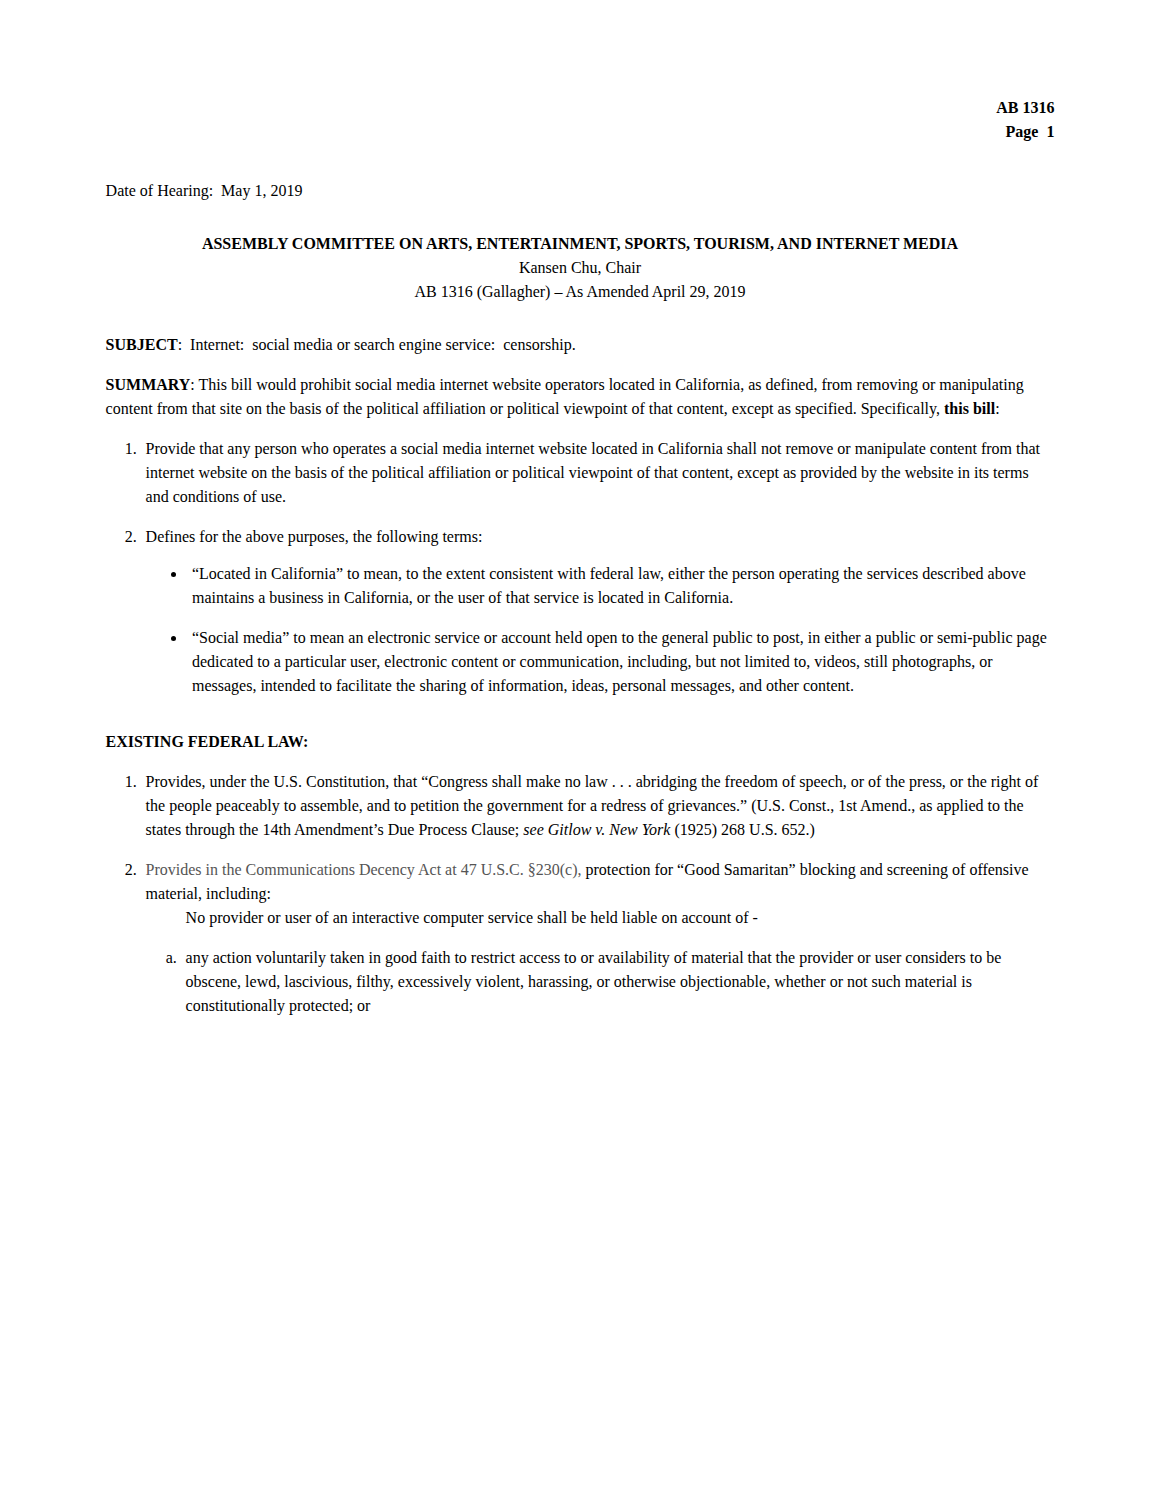AB 1316 Page 1
Date of Hearing: May 1, 2019
Assembly Committee on Arts, Entertainment, Sports, Tourism, and Internet Media Kansen Chu, Chair AB 1316 (Gallagher) – As Amended April 29, 2019
SUBJECT: Internet: social media or search engine service: censorship.
SUMMARY: This bill would prohibit social media internet website operators located in California, as defined, from removing or manipulating content from that site on the basis of the political affiliation or political viewpoint of that content, except as specified. Specifically, this bill:
Provide that any person who operates a social media internet website located in California shall not remove or manipulate content from that internet website on the basis of the political affiliation or political viewpoint of that content, except as provided by the website in its terms and conditions of use.
Defines for the above purposes, the following terms:
“Located in California” to mean, to the extent consistent with federal law, either the person operating the services described above maintains a business in California, or the user of that service is located in California.
“Social media” to mean an electronic service or account held open to the general public to post, in either a public or semi-public page dedicated to a particular user, electronic content or communication, including, but not limited to, videos, still photographs, or messages, intended to facilitate the sharing of information, ideas, personal messages, and other content.
EXISTING FEDERAL LAW:
Provides, under the U.S. Constitution, that “Congress shall make no law . . . abridging the freedom of speech, or of the press, or the right of the people peaceably to assemble, and to petition the government for a redress of grievances.” (U.S. Const., 1st Amend., as applied to the states through the 14th Amendment’s Due Process Clause; see Gitlow v. New York (1925) 268 U.S. 652.)
Provides in the Communications Decency Act at 47 U.S.C. §230(c), protection for “Good Samaritan” blocking and screening of offensive material, including:
No provider or user of an interactive computer service shall be held liable on account of -
any action voluntarily taken in good faith to restrict access to or availability of material that the provider or user considers to be obscene, lewd, lascivious, filthy, excessively violent, harassing, or otherwise objectionable, whether or not such material is constitutionally protected; or